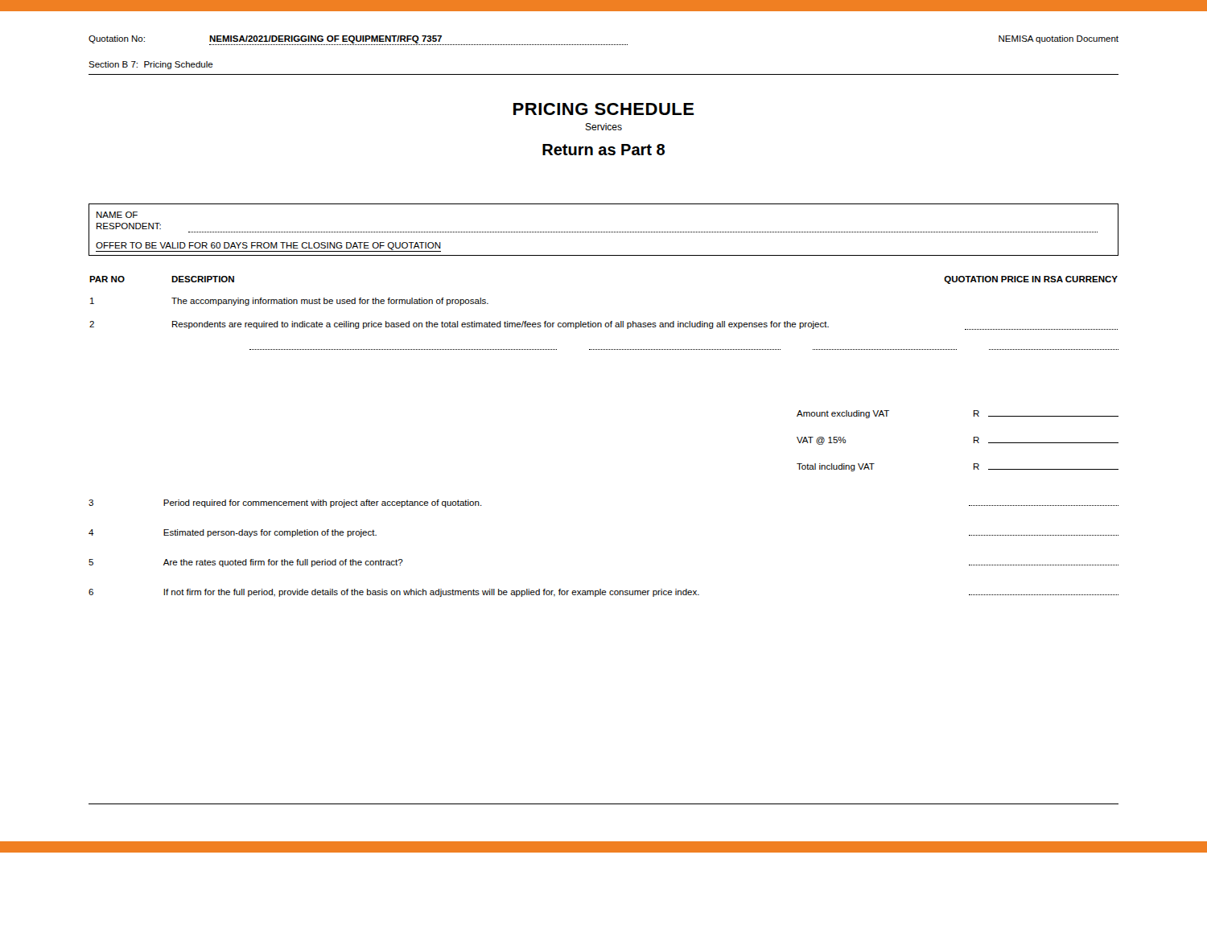Quotation No: NEMISA/2021/DERIGGING OF EQUIPMENT/RFQ 7357
NEMISA quotation Document
Section B 7: Pricing Schedule
PRICING SCHEDULE
Services
Return as Part 8
NAME OF
RESPONDENT:
OFFER TO BE VALID FOR 60 DAYS FROM THE CLOSING DATE OF QUOTATION
| PAR NO | DESCRIPTION | QUOTATION PRICE IN RSA CURRENCY |
| --- | --- | --- |
| 1 | The accompanying information must be used for the formulation of proposals. | |
| 2 | Respondents are required to indicate a ceiling price based on the total estimated time/fees for completion of all phases and including all expenses for the project. | |
Amount excluding VAT R
VAT @ 15% R
Total including VAT R
3 Period required for commencement with project after acceptance of quotation.
4 Estimated person-days for completion of the project.
5 Are the rates quoted firm for the full period of the contract?
6 If not firm for the full period, provide details of the basis on which adjustments will be applied for, for example consumer price index.